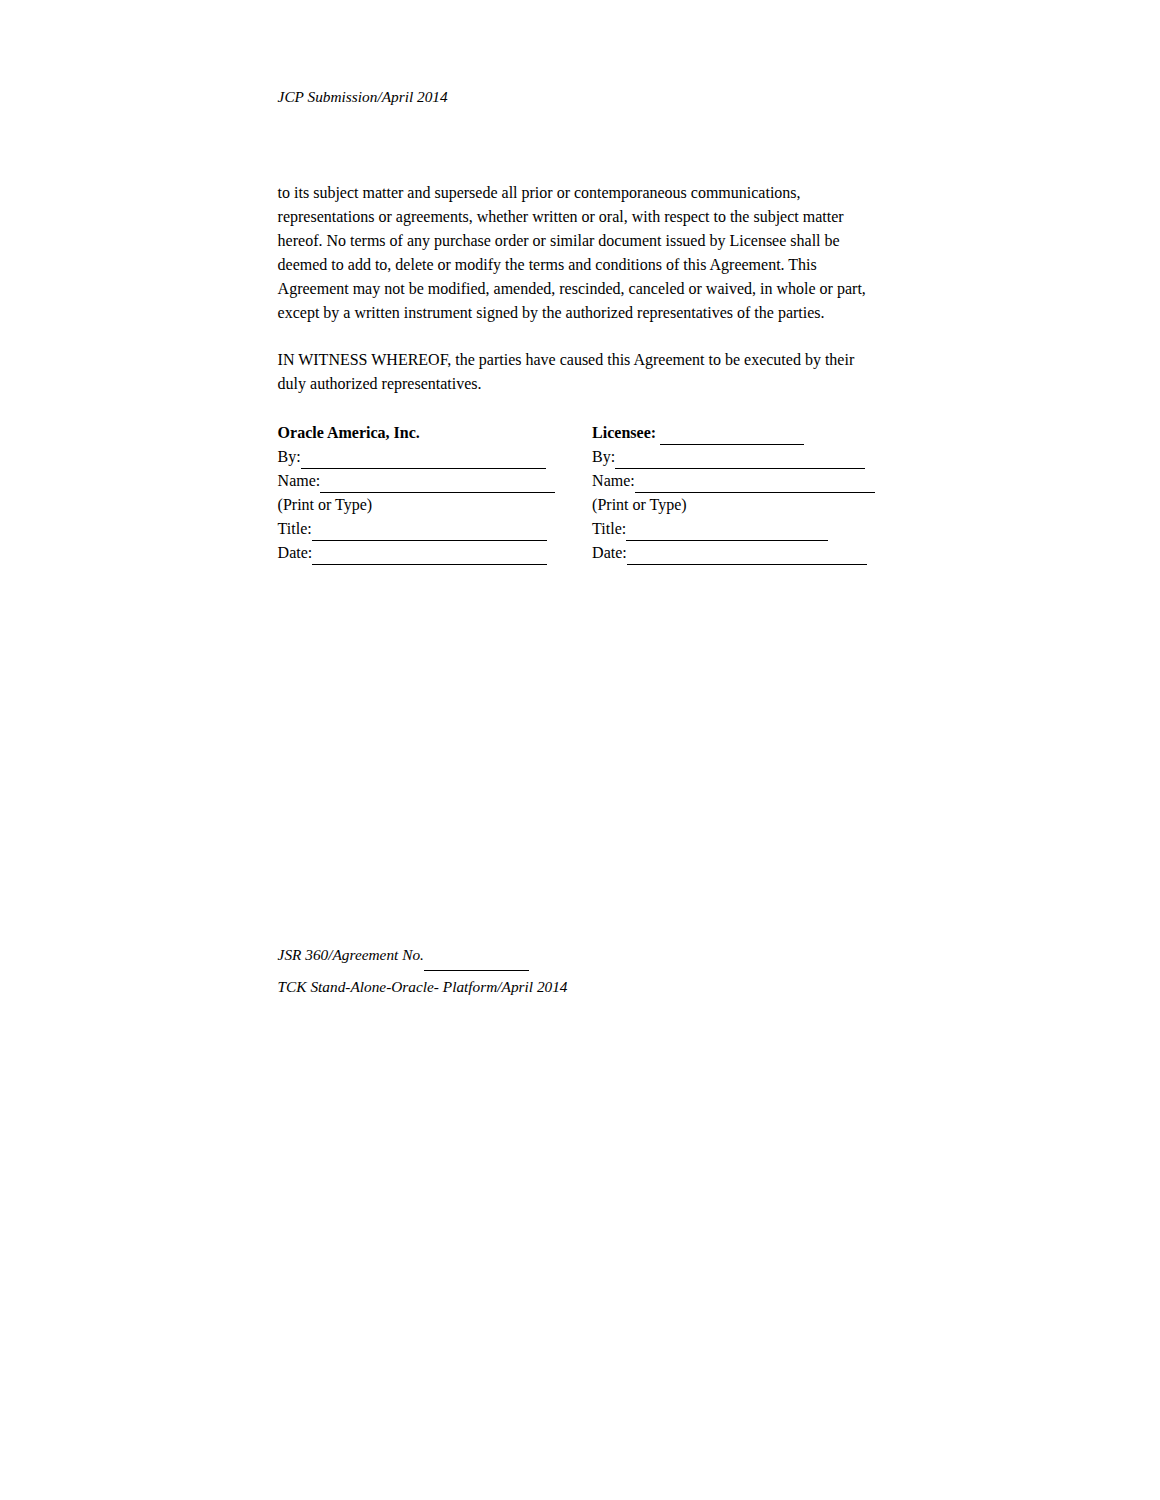JCP Submission/April 2014
to its subject matter and supersede all prior or contemporaneous communications, representations or agreements, whether written or oral, with respect to the subject matter hereof. No terms of any purchase order or similar document issued by Licensee shall be deemed to add to, delete or modify the terms and conditions of this Agreement. This Agreement may not be modified, amended, rescinded, canceled or waived, in whole or part, except by a written instrument signed by the authorized representatives of the parties.
IN WITNESS WHEREOF, the parties have caused this Agreement to be executed by their duly authorized representatives.
| Oracle America, Inc. | | Licensee: |
| By: | | By: |
| Name: | | Name: |
| (Print or Type) | | (Print or Type) |
| Title: | | Title: |
| Date: | | Date: |
JSR 360/Agreement No. TCK Stand-Alone-Oracle- Platform/April 2014